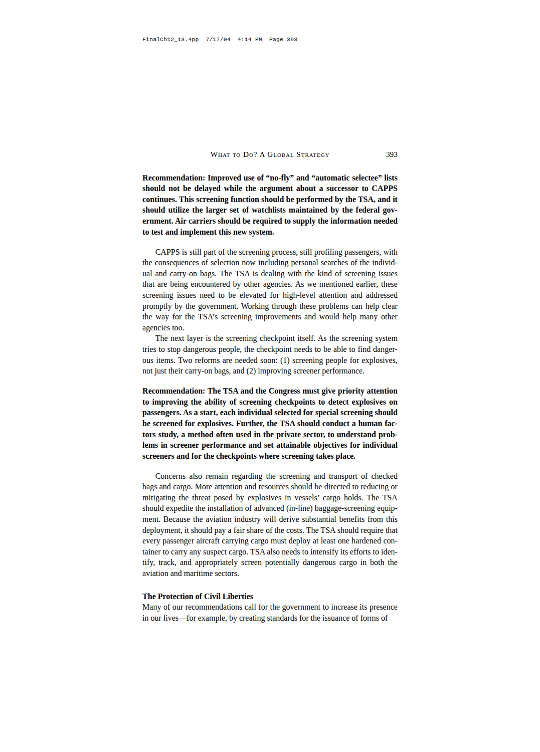FinalCh12_13.4pp 7/17/04 4:14 PM Page 393
What to Do? A Global Strategy 393
Recommendation: Improved use of “no-fly” and “automatic selectee” lists should not be delayed while the argument about a successor to CAPPS continues. This screening function should be performed by the TSA, and it should utilize the larger set of watchlists maintained by the federal government. Air carriers should be required to supply the information needed to test and implement this new system.
CAPPS is still part of the screening process, still profiling passengers, with the consequences of selection now including personal searches of the individual and carry-on bags. The TSA is dealing with the kind of screening issues that are being encountered by other agencies. As we mentioned earlier, these screening issues need to be elevated for high-level attention and addressed promptly by the government. Working through these problems can help clear the way for the TSA’s screening improvements and would help many other agencies too.
The next layer is the screening checkpoint itself. As the screening system tries to stop dangerous people, the checkpoint needs to be able to find dangerous items. Two reforms are needed soon: (1) screening people for explosives, not just their carry-on bags, and (2) improving screener performance.
Recommendation: The TSA and the Congress must give priority attention to improving the ability of screening checkpoints to detect explosives on passengers. As a start, each individual selected for special screening should be screened for explosives. Further, the TSA should conduct a human factors study, a method often used in the private sector, to understand problems in screener performance and set attainable objectives for individual screeners and for the checkpoints where screening takes place.
Concerns also remain regarding the screening and transport of checked bags and cargo. More attention and resources should be directed to reducing or mitigating the threat posed by explosives in vessels’ cargo holds. The TSA should expedite the installation of advanced (in-line) baggage-screening equipment. Because the aviation industry will derive substantial benefits from this deployment, it should pay a fair share of the costs. The TSA should require that every passenger aircraft carrying cargo must deploy at least one hardened container to carry any suspect cargo. TSA also needs to intensify its efforts to identify, track, and appropriately screen potentially dangerous cargo in both the aviation and maritime sectors.
The Protection of Civil Liberties
Many of our recommendations call for the government to increase its presence in our lives—for example, by creating standards for the issuance of forms of